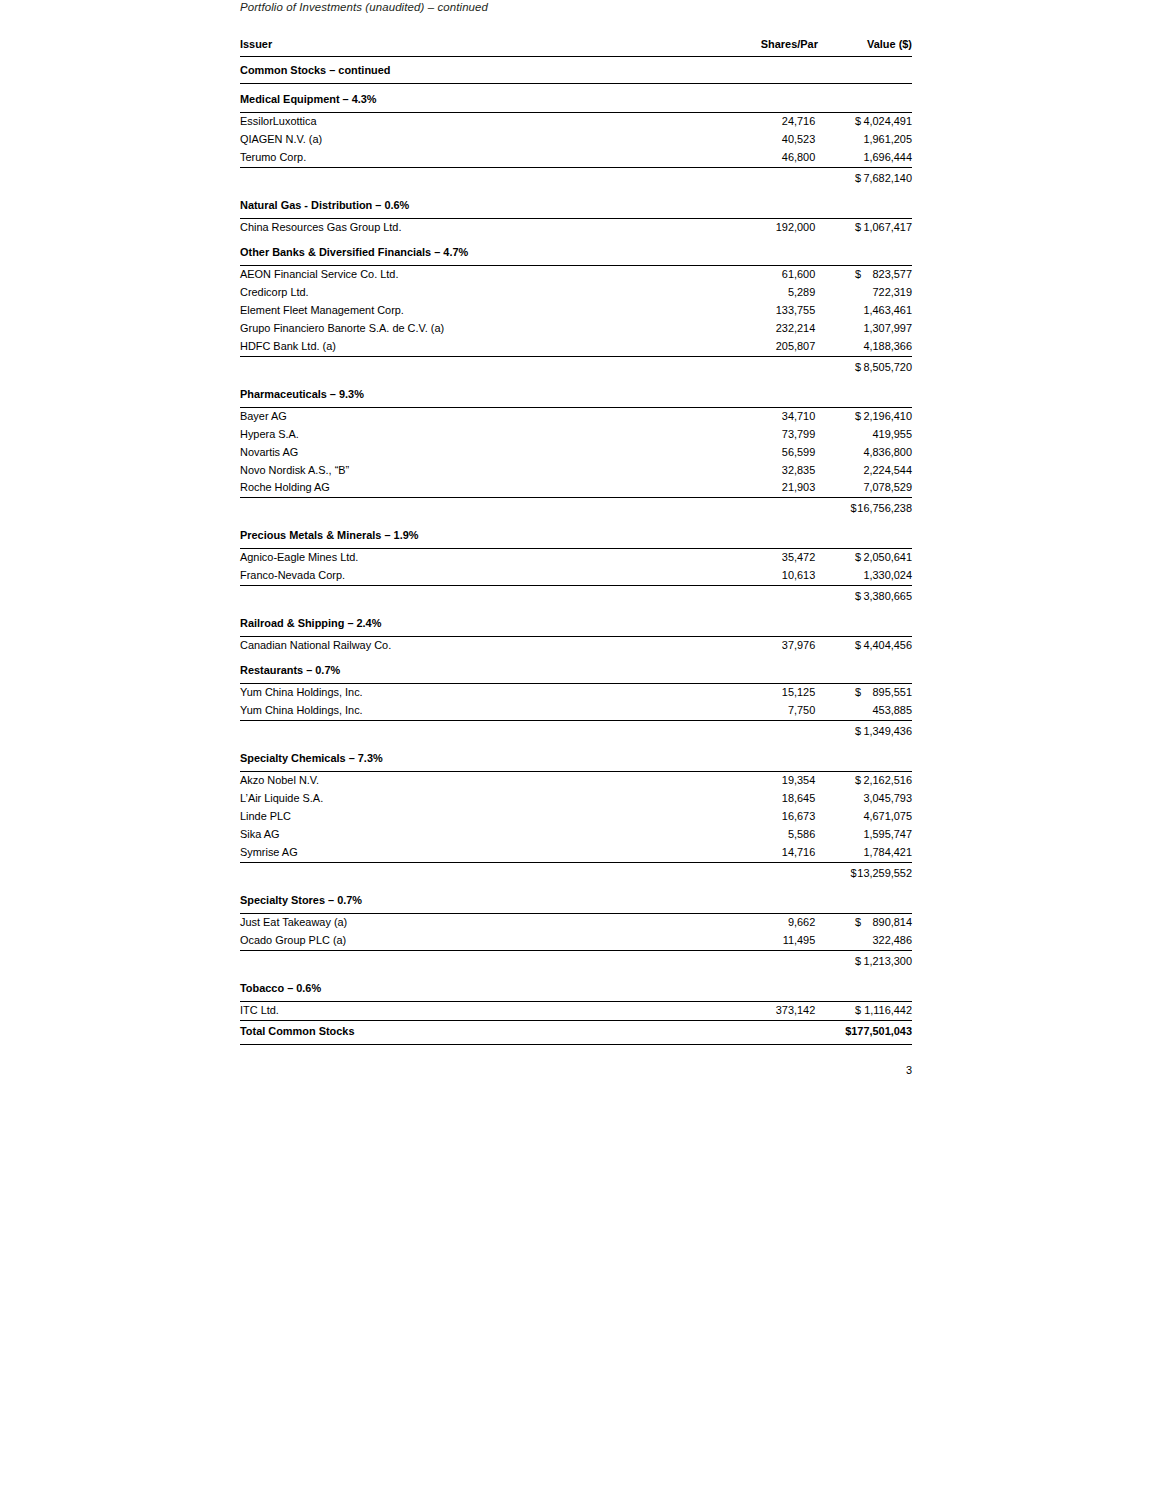Portfolio of Investments (unaudited) – continued
| Issuer | Shares/Par | Value ($) |
| --- | --- | --- |
| Common Stocks – continued |
| Medical Equipment – 4.3% |
| EssilorLuxottica | 24,716 | $ 4,024,491 |
| QIAGEN N.V. (a) | 40,523 | 1,961,205 |
| Terumo Corp. | 46,800 | 1,696,444 |
| | | $ 7,682,140 |
| Natural Gas - Distribution – 0.6% |
| China Resources Gas Group Ltd. | 192,000 | $ 1,067,417 |
| Other Banks & Diversified Financials – 4.7% |
| AEON Financial Service Co. Ltd. | 61,600 | $ 823,577 |
| Credicorp Ltd. | 5,289 | 722,319 |
| Element Fleet Management Corp. | 133,755 | 1,463,461 |
| Grupo Financiero Banorte S.A. de C.V. (a) | 232,214 | 1,307,997 |
| HDFC Bank Ltd. (a) | 205,807 | 4,188,366 |
| | | $ 8,505,720 |
| Pharmaceuticals – 9.3% |
| Bayer AG | 34,710 | $ 2,196,410 |
| Hypera S.A. | 73,799 | 419,955 |
| Novartis AG | 56,599 | 4,836,800 |
| Novo Nordisk A.S., “B” | 32,835 | 2,224,544 |
| Roche Holding AG | 21,903 | 7,078,529 |
| | | $ 16,756,238 |
| Precious Metals & Minerals – 1.9% |
| Agnico-Eagle Mines Ltd. | 35,472 | $ 2,050,641 |
| Franco-Nevada Corp. | 10,613 | 1,330,024 |
| | | $ 3,380,665 |
| Railroad & Shipping – 2.4% |
| Canadian National Railway Co. | 37,976 | $ 4,404,456 |
| Restaurants – 0.7% |
| Yum China Holdings, Inc. | 15,125 | $ 895,551 |
| Yum China Holdings, Inc. | 7,750 | 453,885 |
| | | $ 1,349,436 |
| Specialty Chemicals – 7.3% |
| Akzo Nobel N.V. | 19,354 | $ 2,162,516 |
| L’Air Liquide S.A. | 18,645 | 3,045,793 |
| Linde PLC | 16,673 | 4,671,075 |
| Sika AG | 5,586 | 1,595,747 |
| Symrise AG | 14,716 | 1,784,421 |
| | | $ 13,259,552 |
| Specialty Stores – 0.7% |
| Just Eat Takeaway (a) | 9,662 | $ 890,814 |
| Ocado Group PLC (a) | 11,495 | 322,486 |
| | | $ 1,213,300 |
| Tobacco – 0.6% |
| ITC Ltd. | 373,142 | $ 1,116,442 |
| Total Common Stocks | | $177,501,043 |
3